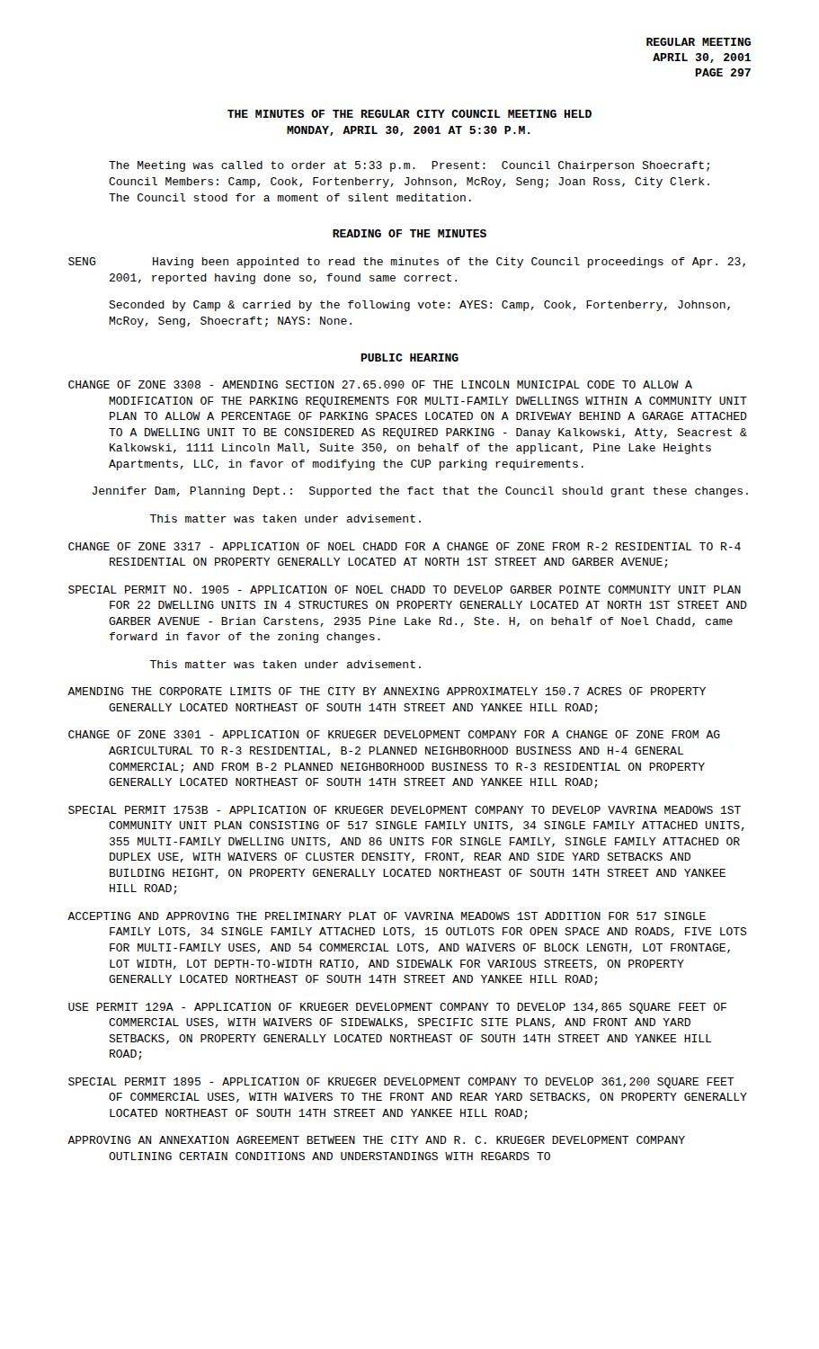REGULAR MEETING
APRIL 30, 2001
PAGE 297
The Minutes of the Regular City Council Meeting Held
Monday, April 30, 2001 at 5:30 p.m.
The Meeting was called to order at 5:33 p.m. Present: Council Chairperson Shoecraft; Council Members: Camp, Cook, Fortenberry, Johnson, McRoy, Seng; Joan Ross, City Clerk.
The Council stood for a moment of silent meditation.
Reading of the Minutes
SENG Having been appointed to read the minutes of the City Council proceedings of Apr. 23, 2001, reported having done so, found same correct.
Seconded by Camp & carried by the following vote: AYES: Camp, Cook, Fortenberry, Johnson, McRoy, Seng, Shoecraft; NAYS: None.
Public Hearing
CHANGE OF ZONE 3308 - AMENDING SECTION 27.65.090 OF THE LINCOLN MUNICIPAL CODE TO ALLOW A MODIFICATION OF THE PARKING REQUIREMENTS FOR MULTI-FAMILY DWELLINGS WITHIN A COMMUNITY UNIT PLAN TO ALLOW A PERCENTAGE OF PARKING SPACES LOCATED ON A DRIVEWAY BEHIND A GARAGE ATTACHED TO A DWELLING UNIT TO BE CONSIDERED AS REQUIRED PARKING - Danay Kalkowski, Atty, Seacrest & Kalkowski, 1111 Lincoln Mall, Suite 350, on behalf of the applicant, Pine Lake Heights Apartments, LLC, in favor of modifying the CUP parking requirements.
Jennifer Dam, Planning Dept.: Supported the fact that the Council should grant these changes.
This matter was taken under advisement.
CHANGE OF ZONE 3317 - APPLICATION OF NOEL CHADD FOR A CHANGE OF ZONE FROM R-2 RESIDENTIAL TO R-4 RESIDENTIAL ON PROPERTY GENERALLY LOCATED AT NORTH 1ST STREET AND GARBER AVENUE;
SPECIAL PERMIT NO. 1905 - APPLICATION OF NOEL CHADD TO DEVELOP GARBER POINTE COMMUNITY UNIT PLAN FOR 22 DWELLING UNITS IN 4 STRUCTURES ON PROPERTY GENERALLY LOCATED AT NORTH 1ST STREET AND GARBER AVENUE - Brian Carstens, 2935 Pine Lake Rd., Ste. H, on behalf of Noel Chadd, came forward in favor of the zoning changes.
This matter was taken under advisement.
AMENDING THE CORPORATE LIMITS OF THE CITY BY ANNEXING APPROXIMATELY 150.7 ACRES OF PROPERTY GENERALLY LOCATED NORTHEAST OF SOUTH 14TH STREET AND YANKEE HILL ROAD;
CHANGE OF ZONE 3301 - APPLICATION OF KRUEGER DEVELOPMENT COMPANY FOR A CHANGE OF ZONE FROM AG AGRICULTURAL TO R-3 RESIDENTIAL, B-2 PLANNED NEIGHBORHOOD BUSINESS AND H-4 GENERAL COMMERCIAL; AND FROM B-2 PLANNED NEIGHBORHOOD BUSINESS TO R-3 RESIDENTIAL ON PROPERTY GENERALLY LOCATED NORTHEAST OF SOUTH 14TH STREET AND YANKEE HILL ROAD;
SPECIAL PERMIT 1753B - APPLICATION OF KRUEGER DEVELOPMENT COMPANY TO DEVELOP VAVRINA MEADOWS 1ST COMMUNITY UNIT PLAN CONSISTING OF 517 SINGLE FAMILY UNITS, 34 SINGLE FAMILY ATTACHED UNITS, 355 MULTI-FAMILY DWELLING UNITS, AND 86 UNITS FOR SINGLE FAMILY, SINGLE FAMILY ATTACHED OR DUPLEX USE, WITH WAIVERS OF CLUSTER DENSITY, FRONT, REAR AND SIDE YARD SETBACKS AND BUILDING HEIGHT, ON PROPERTY GENERALLY LOCATED NORTHEAST OF SOUTH 14TH STREET AND YANKEE HILL ROAD;
ACCEPTING AND APPROVING THE PRELIMINARY PLAT OF VAVRINA MEADOWS 1ST ADDITION FOR 517 SINGLE FAMILY LOTS, 34 SINGLE FAMILY ATTACHED LOTS, 15 OUTLOTS FOR OPEN SPACE AND ROADS, FIVE LOTS FOR MULTI-FAMILY USES, AND 54 COMMERCIAL LOTS, AND WAIVERS OF BLOCK LENGTH, LOT FRONTAGE, LOT WIDTH, LOT DEPTH-TO-WIDTH RATIO, AND SIDEWALK FOR VARIOUS STREETS, ON PROPERTY GENERALLY LOCATED NORTHEAST OF SOUTH 14TH STREET AND YANKEE HILL ROAD;
USE PERMIT 129A - APPLICATION OF KRUEGER DEVELOPMENT COMPANY TO DEVELOP 134,865 SQUARE FEET OF COMMERCIAL USES, WITH WAIVERS OF SIDEWALKS, SPECIFIC SITE PLANS, AND FRONT AND YARD SETBACKS, ON PROPERTY GENERALLY LOCATED NORTHEAST OF SOUTH 14TH STREET AND YANKEE HILL ROAD;
SPECIAL PERMIT 1895 - APPLICATION OF KRUEGER DEVELOPMENT COMPANY TO DEVELOP 361,200 SQUARE FEET OF COMMERCIAL USES, WITH WAIVERS TO THE FRONT AND REAR YARD SETBACKS, ON PROPERTY GENERALLY LOCATED NORTHEAST OF SOUTH 14TH STREET AND YANKEE HILL ROAD;
APPROVING AN ANNEXATION AGREEMENT BETWEEN THE CITY AND R. C. KRUEGER DEVELOPMENT COMPANY OUTLINING CERTAIN CONDITIONS AND UNDERSTANDINGS WITH REGARDS TO